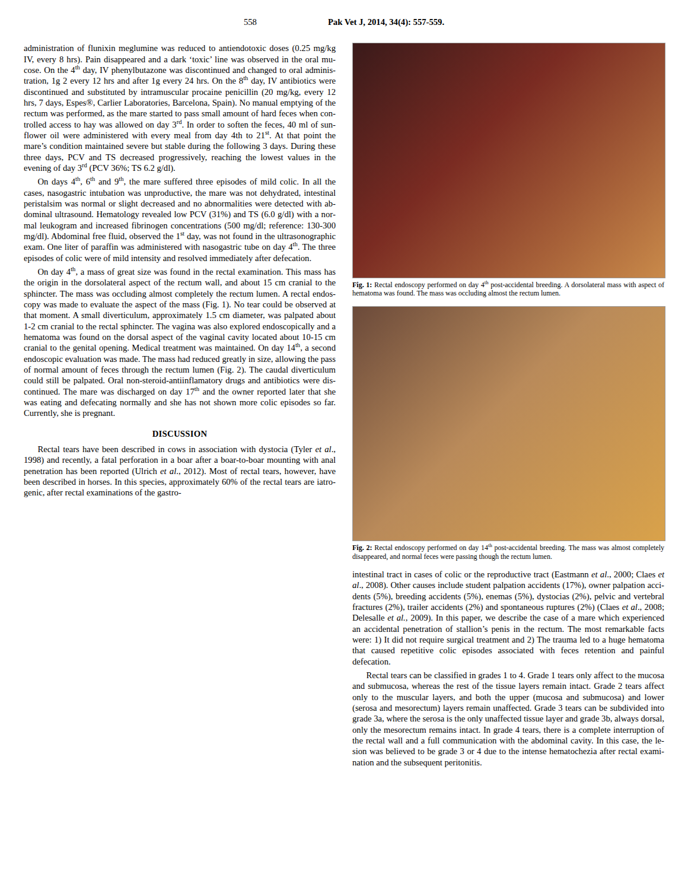558 Pak Vet J, 2014, 34(4): 557-559.
administration of flunixin meglumine was reduced to antiendotoxic doses (0.25 mg/kg IV, every 8 hrs). Pain disappeared and a dark ‘toxic’ line was observed in the oral mucose. On the 4th day, IV phenylbutazone was discontinued and changed to oral administration, 1g 2 every 12 hrs and after 1g every 24 hrs. On the 8th day, IV antibiotics were discontinued and substituted by intramuscular procaine penicillin (20 mg/kg, every 12 hrs, 7 days, Espes®, Carlier Laboratories, Barcelona, Spain). No manual emptying of the rectum was performed, as the mare started to pass small amount of hard feces when controlled access to hay was allowed on day 3rd. In order to soften the feces, 40 ml of sunflower oil were administered with every meal from day 4th to 21st. At that point the mare’s condition maintained severe but stable during the following 3 days. During these three days, PCV and TS decreased progressively, reaching the lowest values in the evening of day 3rd (PCV 36%; TS 6.2 g/dl).
On days 4th, 6th and 9th, the mare suffered three episodes of mild colic. In all the cases, nasogastric intubation was unproductive, the mare was not dehydrated, intestinal peristalsim was normal or slight decreased and no abnormalities were detected with abdominal ultrasound. Hematology revealed low PCV (31%) and TS (6.0 g/dl) with a normal leukogram and increased fibrinogen concentrations (500 mg/dl; reference: 130-300 mg/dl). Abdominal free fluid, observed the 1st day, was not found in the ultrasonographic exam. One liter of paraffin was administered with nasogastric tube on day 4th. The three episodes of colic were of mild intensity and resolved immediately after defecation.
On day 4th, a mass of great size was found in the rectal examination. This mass has the origin in the dorsolateral aspect of the rectum wall, and about 15 cm cranial to the sphincter. The mass was occluding almost completely the rectum lumen. A rectal endoscopy was made to evaluate the aspect of the mass (Fig. 1). No tear could be observed at that moment. A small diverticulum, approximately 1.5 cm diameter, was palpated about 1-2 cm cranial to the rectal sphincter. The vagina was also explored endoscopically and a hematoma was found on the dorsal aspect of the vaginal cavity located about 10-15 cm cranial to the genital opening. Medical treatment was maintained. On day 14th, a second endoscopic evaluation was made. The mass had reduced greatly in size, allowing the pass of normal amount of feces through the rectum lumen (Fig. 2). The caudal diverticulum could still be palpated. Oral non-steroid-antiinflamatory drugs and antibiotics were discontinued. The mare was discharged on day 17th and the owner reported later that she was eating and defecating normally and she has not shown more colic episodes so far. Currently, she is pregnant.
DISCUSSION
Rectal tears have been described in cows in association with dystocia (Tyler et al., 1998) and recently, a fatal perforation in a boar after a boar-to-boar mounting with anal penetration has been reported (Ulrich et al., 2012). Most of rectal tears, however, have been described in horses. In this species, approximately 60% of the rectal tears are iatrogenic, after rectal examinations of the gastro-
Fig. 1: Rectal endoscopy performed on day 4th post-accidental breeding. A dorsolateral mass with aspect of hematoma was found. The mass was occluding almost the rectum lumen.
Fig. 2: Rectal endoscopy performed on day 14th post-accidental breeding. The mass was almost completely disappeared, and normal feces were passing though the rectum lumen.
intestinal tract in cases of colic or the reproductive tract (Eastmann et al., 2000; Claes et al., 2008). Other causes include student palpation accidents (17%), owner palpation accidents (5%), breeding accidents (5%), enemas (5%), dystocias (2%), pelvic and vertebral fractures (2%), trailer accidents (2%) and spontaneous ruptures (2%) (Claes et al., 2008; Delesalle et al., 2009). In this paper, we describe the case of a mare which experienced an accidental penetration of stallion’s penis in the rectum. The most remarkable facts were: 1) It did not require surgical treatment and 2) The trauma led to a huge hematoma that caused repetitive colic episodes associated with feces retention and painful defecation.
Rectal tears can be classified in grades 1 to 4. Grade 1 tears only affect to the mucosa and submucosa, whereas the rest of the tissue layers remain intact. Grade 2 tears affect only to the muscular layers, and both the upper (mucosa and submucosa) and lower (serosa and mesorectum) layers remain unaffected. Grade 3 tears can be subdivided into grade 3a, where the serosa is the only unaffected tissue layer and grade 3b, always dorsal, only the mesorectum remains intact. In grade 4 tears, there is a complete interruption of the rectal wall and a full communication with the abdominal cavity. In this case, the lesion was believed to be grade 3 or 4 due to the intense hematochezia after rectal examination and the subsequent peritonitis.